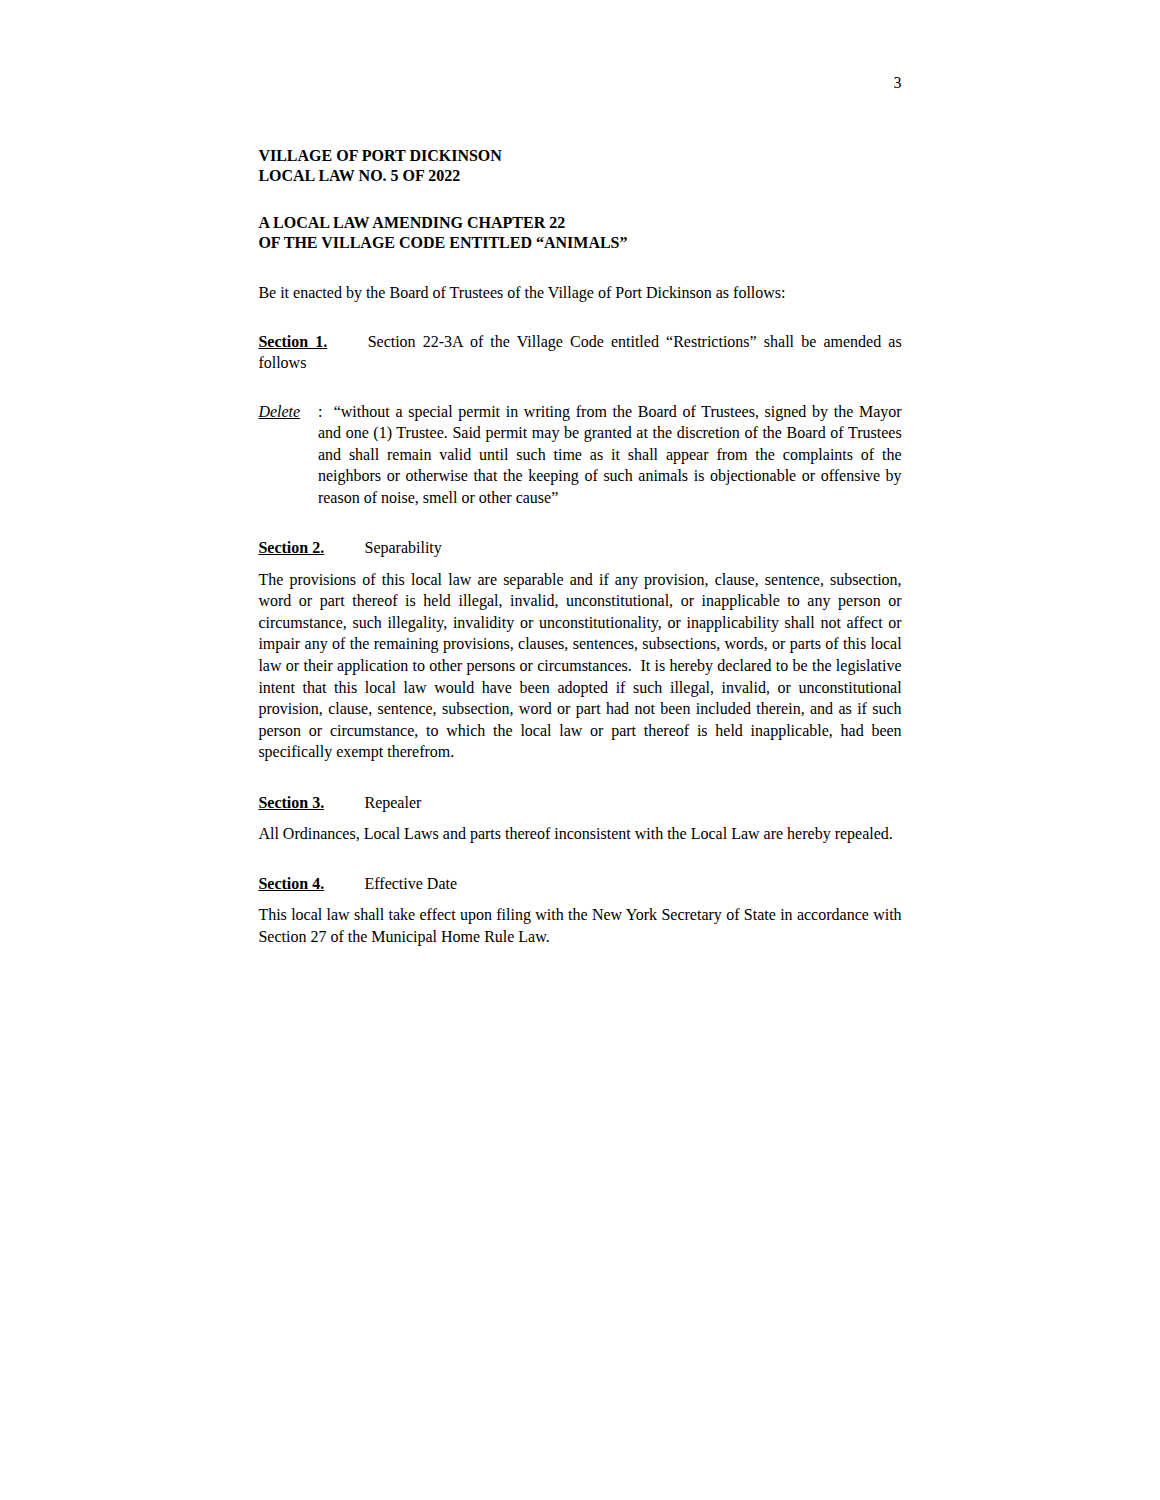3
VILLAGE OF PORT DICKINSON
LOCAL LAW NO. 5 OF 2022
A LOCAL LAW AMENDING CHAPTER 22
OF THE VILLAGE CODE ENTITLED “ANIMALS”
Be it enacted by the Board of Trustees of the Village of Port Dickinson as follows:
Section 1. Section 22-3A of the Village Code entitled “Restrictions” shall be amended as follows
Delete
: “without a special permit in writing from the Board of Trustees, signed by the Mayor and one (1) Trustee. Said permit may be granted at the discretion of the Board of Trustees and shall remain valid until such time as it shall appear from the complaints of the neighbors or otherwise that the keeping of such animals is objectionable or offensive by reason of noise, smell or other cause”
Section 2. Separability
The provisions of this local law are separable and if any provision, clause, sentence, subsection, word or part thereof is held illegal, invalid, unconstitutional, or inapplicable to any person or circumstance, such illegality, invalidity or unconstitutionality, or inapplicability shall not affect or impair any of the remaining provisions, clauses, sentences, subsections, words, or parts of this local law or their application to other persons or circumstances. It is hereby declared to be the legislative intent that this local law would have been adopted if such illegal, invalid, or unconstitutional provision, clause, sentence, subsection, word or part had not been included therein, and as if such person or circumstance, to which the local law or part thereof is held inapplicable, had been specifically exempt therefrom.
Section 3. Repealer
All Ordinances, Local Laws and parts thereof inconsistent with the Local Law are hereby repealed.
Section 4. Effective Date
This local law shall take effect upon filing with the New York Secretary of State in accordance with Section 27 of the Municipal Home Rule Law.